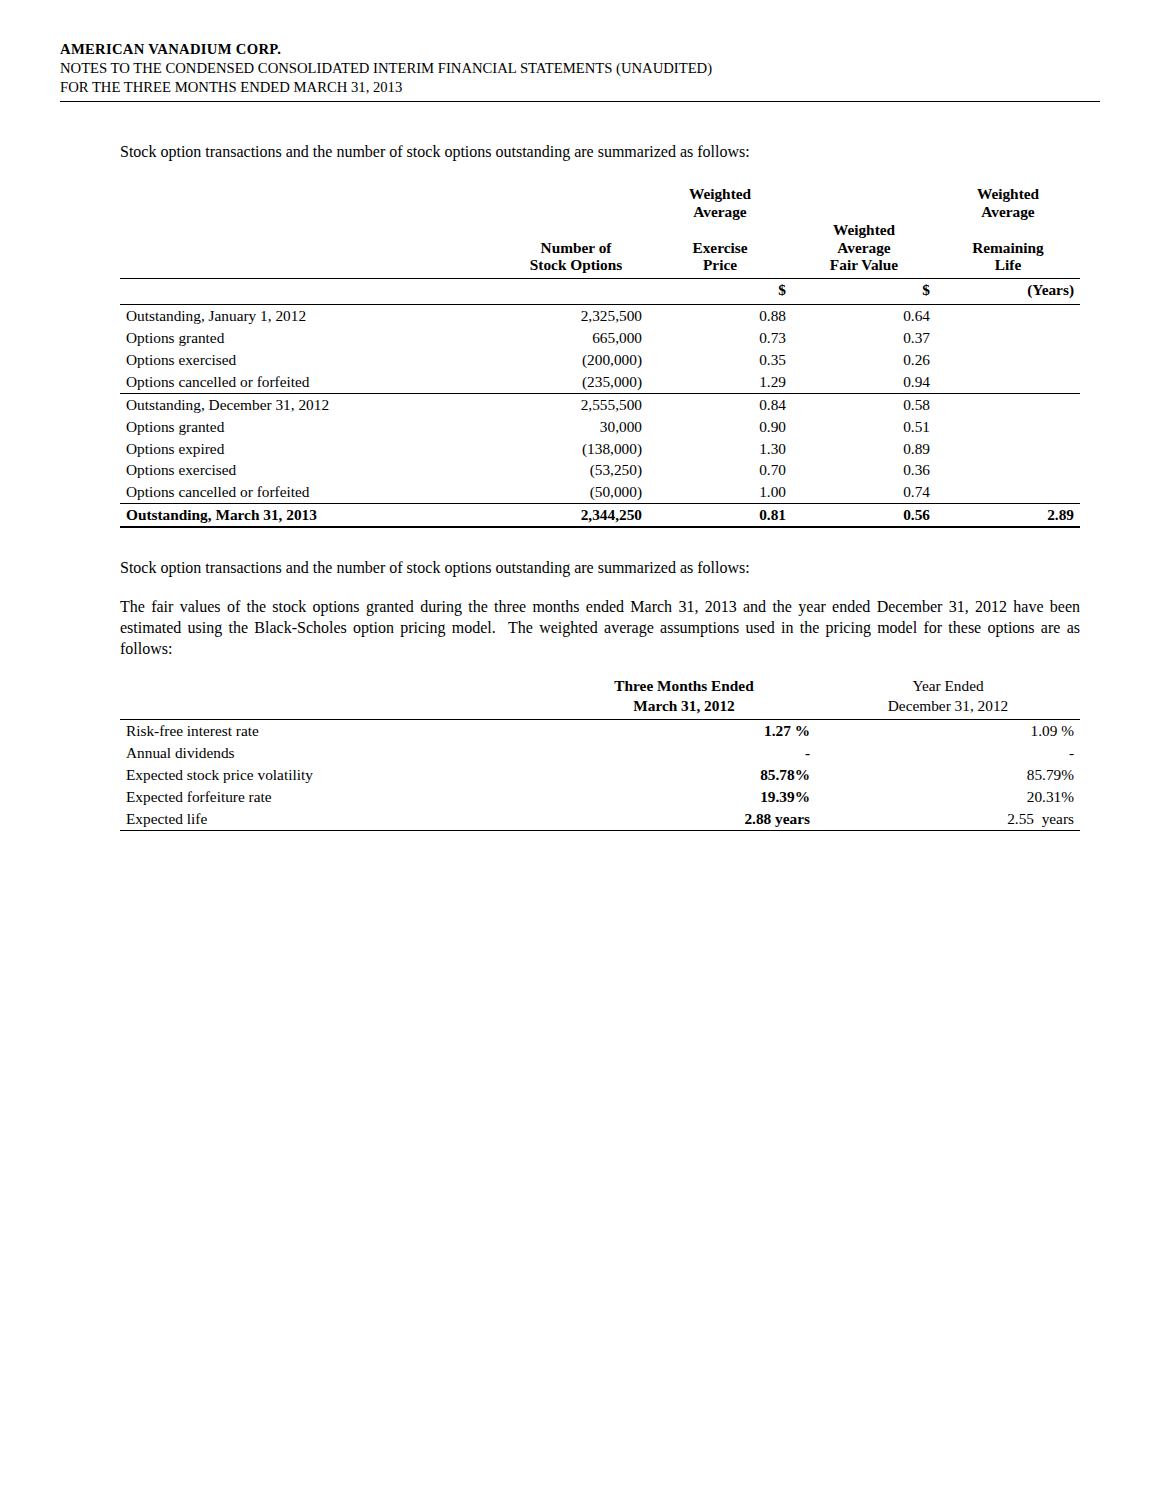AMERICAN VANADIUM CORP.
NOTES TO THE CONDENSED CONSOLIDATED INTERIM FINANCIAL STATEMENTS (UNAUDITED)
FOR THE THREE MONTHS ENDED MARCH 31, 2013
Stock option transactions and the number of stock options outstanding are summarized as follows:
| | | Weighted Average | | Weighted Average |
| --- | --- | --- | --- | --- |
| | Number of Stock Options | Exercise Price | Weighted Average Fair Value | Remaining Life |
| | | $ | $ | (Years) |
| Outstanding, January 1, 2012 | 2,325,500 | 0.88 | 0.64 | |
| Options granted | 665,000 | 0.73 | 0.37 | |
| Options exercised | (200,000) | 0.35 | 0.26 | |
| Options cancelled or forfeited | (235,000) | 1.29 | 0.94 | |
| Outstanding, December 31, 2012 | 2,555,500 | 0.84 | 0.58 | |
| Options granted | 30,000 | 0.90 | 0.51 | |
| Options expired | (138,000) | 1.30 | 0.89 | |
| Options exercised | (53,250) | 0.70 | 0.36 | |
| Options cancelled or forfeited | (50,000) | 1.00 | 0.74 | |
| Outstanding, March 31, 2013 | 2,344,250 | 0.81 | 0.56 | 2.89 |
Stock option transactions and the number of stock options outstanding are summarized as follows:
The fair values of the stock options granted during the three months ended March 31, 2013 and the year ended December 31, 2012 have been estimated using the Black-Scholes option pricing model. The weighted average assumptions used in the pricing model for these options are as follows:
| | Three Months Ended | Year Ended |
| --- | --- | --- |
| | March 31, 2012 | December 31, 2012 |
| Risk-free interest rate | 1.27 % | 1.09 % |
| Annual dividends | - | - |
| Expected stock price volatility | 85.78% | 85.79% |
| Expected forfeiture rate | 19.39% | 20.31% |
| Expected life | 2.88 years | 2.55 years |